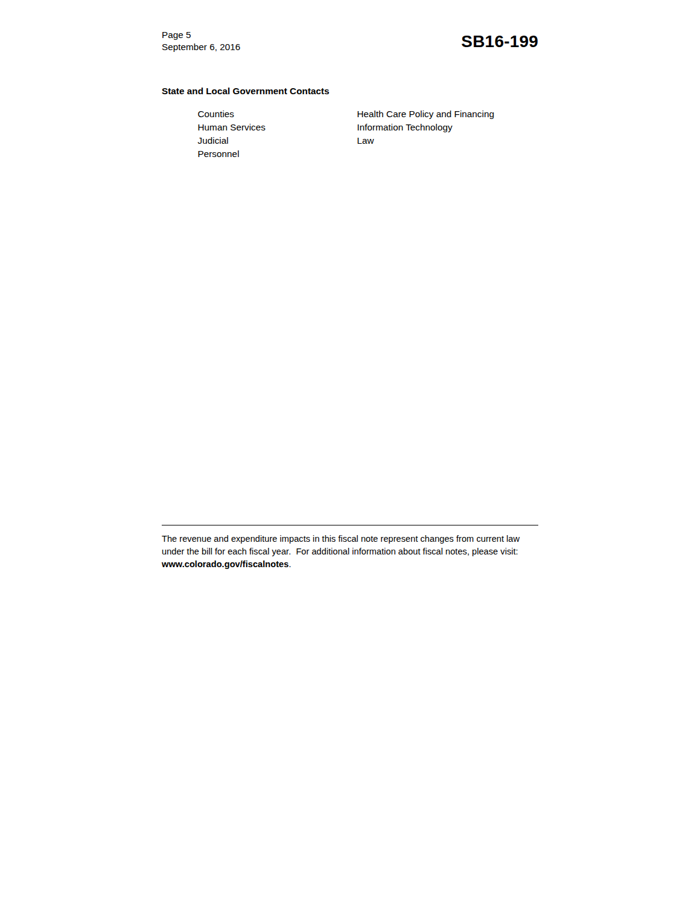Page 5
September 6, 2016
SB16-199
State and Local Government Contacts
| Counties | Health Care Policy and Financing |
| Human Services | Information Technology |
| Judicial | Law |
| Personnel | |
The revenue and expenditure impacts in this fiscal note represent changes from current law under the bill for each fiscal year. For additional information about fiscal notes, please visit: www.colorado.gov/fiscalnotes.